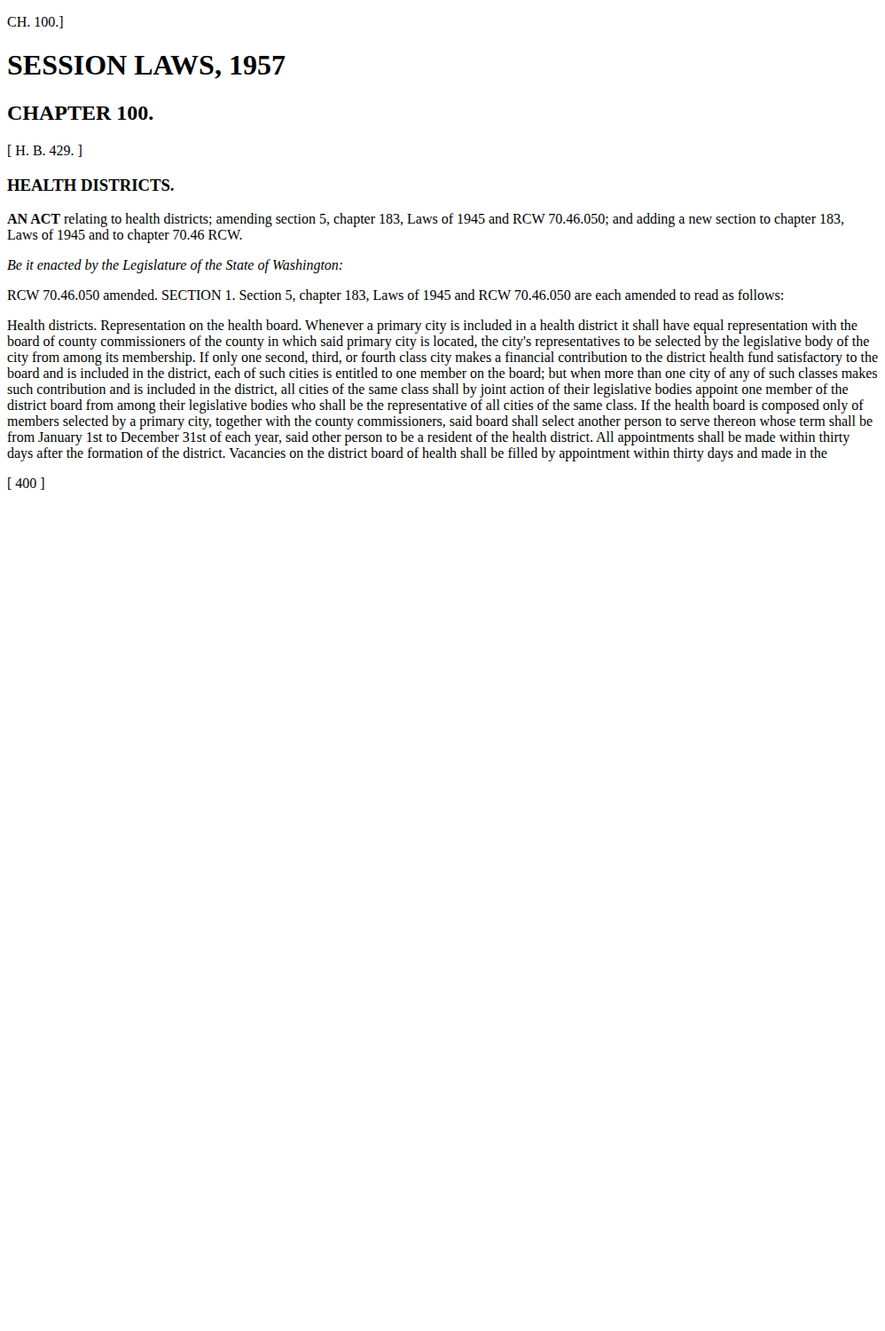CH. 100.]
SESSION LAWS, 1957
CHAPTER 100.
[ H. B. 429. ]
HEALTH DISTRICTS.
AN ACT relating to health districts; amending section 5, chapter 183, Laws of 1945 and RCW 70.46.050; and adding a new section to chapter 183, Laws of 1945 and to chapter 70.46 RCW.
Be it enacted by the Legislature of the State of Washington:
RCW 70.46.050 amended. SECTION 1. Section 5, chapter 183, Laws of 1945 and RCW 70.46.050 are each amended to read as follows:
Health districts. Representation on the health board. Whenever a primary city is included in a health district it shall have equal representation with the board of county commissioners of the county in which said primary city is located, the city's representatives to be selected by the legislative body of the city from among its membership. If only one second, third, or fourth class city makes a financial contribution to the district health fund satisfactory to the board and is included in the district, each of such cities is entitled to one member on the board; but when more than one city of any of such classes makes such contribution and is included in the district, all cities of the same class shall by joint action of their legislative bodies appoint one member of the district board from among their legislative bodies who shall be the representative of all cities of the same class. If the health board is composed only of members selected by a primary city, together with the county commissioners, said board shall select another person to serve thereon whose term shall be from January 1st to December 31st of each year, said other person to be a resident of the health district. All appointments shall be made within thirty days after the formation of the district. Vacancies on the district board of health shall be filled by appointment within thirty days and made in the
[ 400 ]